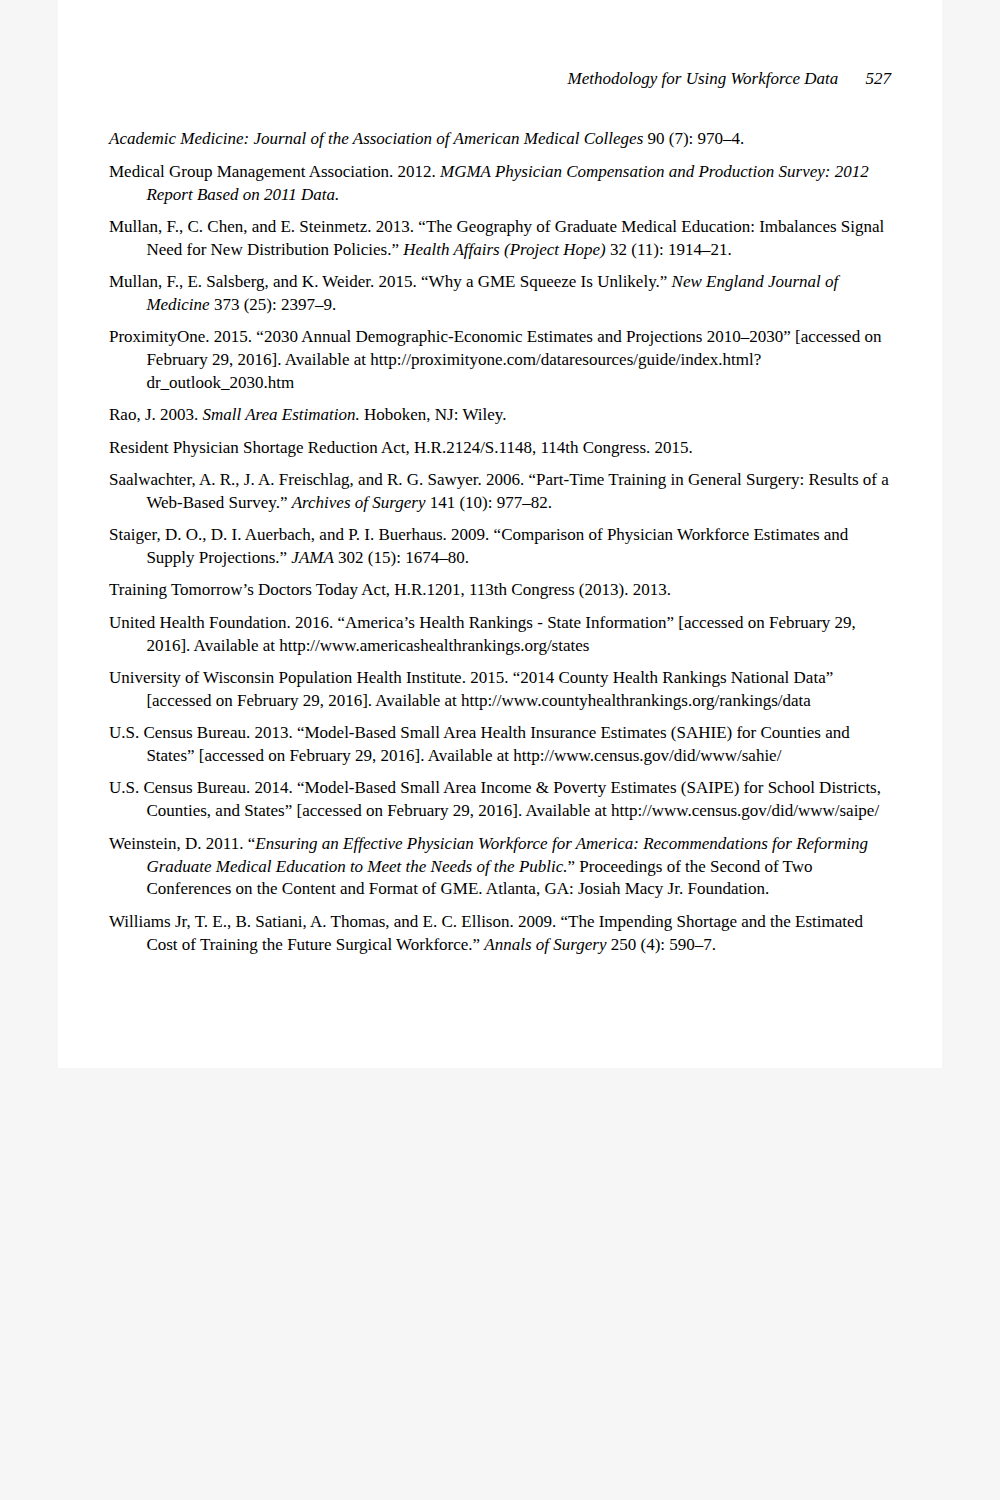Methodology for Using Workforce Data 527
Academic Medicine: Journal of the Association of American Medical Colleges 90 (7): 970–4.
Medical Group Management Association. 2012. MGMA Physician Compensation and Production Survey: 2012 Report Based on 2011 Data.
Mullan, F., C. Chen, and E. Steinmetz. 2013. “The Geography of Graduate Medical Education: Imbalances Signal Need for New Distribution Policies.” Health Affairs (Project Hope) 32 (11): 1914–21.
Mullan, F., E. Salsberg, and K. Weider. 2015. “Why a GME Squeeze Is Unlikely.” New England Journal of Medicine 373 (25): 2397–9.
ProximityOne. 2015. “2030 Annual Demographic-Economic Estimates and Projections 2010–2030” [accessed on February 29, 2016]. Available at http://proximityone.com/dataresources/guide/index.html?dr_outlook_2030.htm
Rao, J. 2003. Small Area Estimation. Hoboken, NJ: Wiley.
Resident Physician Shortage Reduction Act, H.R.2124/S.1148, 114th Congress. 2015.
Saalwachter, A. R., J. A. Freischlag, and R. G. Sawyer. 2006. “Part-Time Training in General Surgery: Results of a Web-Based Survey.” Archives of Surgery 141 (10): 977–82.
Staiger, D. O., D. I. Auerbach, and P. I. Buerhaus. 2009. “Comparison of Physician Workforce Estimates and Supply Projections.” JAMA 302 (15): 1674–80.
Training Tomorrow’s Doctors Today Act, H.R.1201, 113th Congress (2013). 2013.
United Health Foundation. 2016. “America’s Health Rankings - State Information” [accessed on February 29, 2016]. Available at http://www.americashealthrankings.org/states
University of Wisconsin Population Health Institute. 2015. “2014 County Health Rankings National Data” [accessed on February 29, 2016]. Available at http://www.countyhealthrankings.org/rankings/data
U.S. Census Bureau. 2013. “Model-Based Small Area Health Insurance Estimates (SAHIE) for Counties and States” [accessed on February 29, 2016]. Available at http://www.census.gov/did/www/sahie/
U.S. Census Bureau. 2014. “Model-Based Small Area Income & Poverty Estimates (SAIPE) for School Districts, Counties, and States” [accessed on February 29, 2016]. Available at http://www.census.gov/did/www/saipe/
Weinstein, D. 2011. “Ensuring an Effective Physician Workforce for America: Recommendations for Reforming Graduate Medical Education to Meet the Needs of the Public.” Proceedings of the Second of Two Conferences on the Content and Format of GME. Atlanta, GA: Josiah Macy Jr. Foundation.
Williams Jr, T. E., B. Satiani, A. Thomas, and E. C. Ellison. 2009. “The Impending Shortage and the Estimated Cost of Training the Future Surgical Workforce.” Annals of Surgery 250 (4): 590–7.